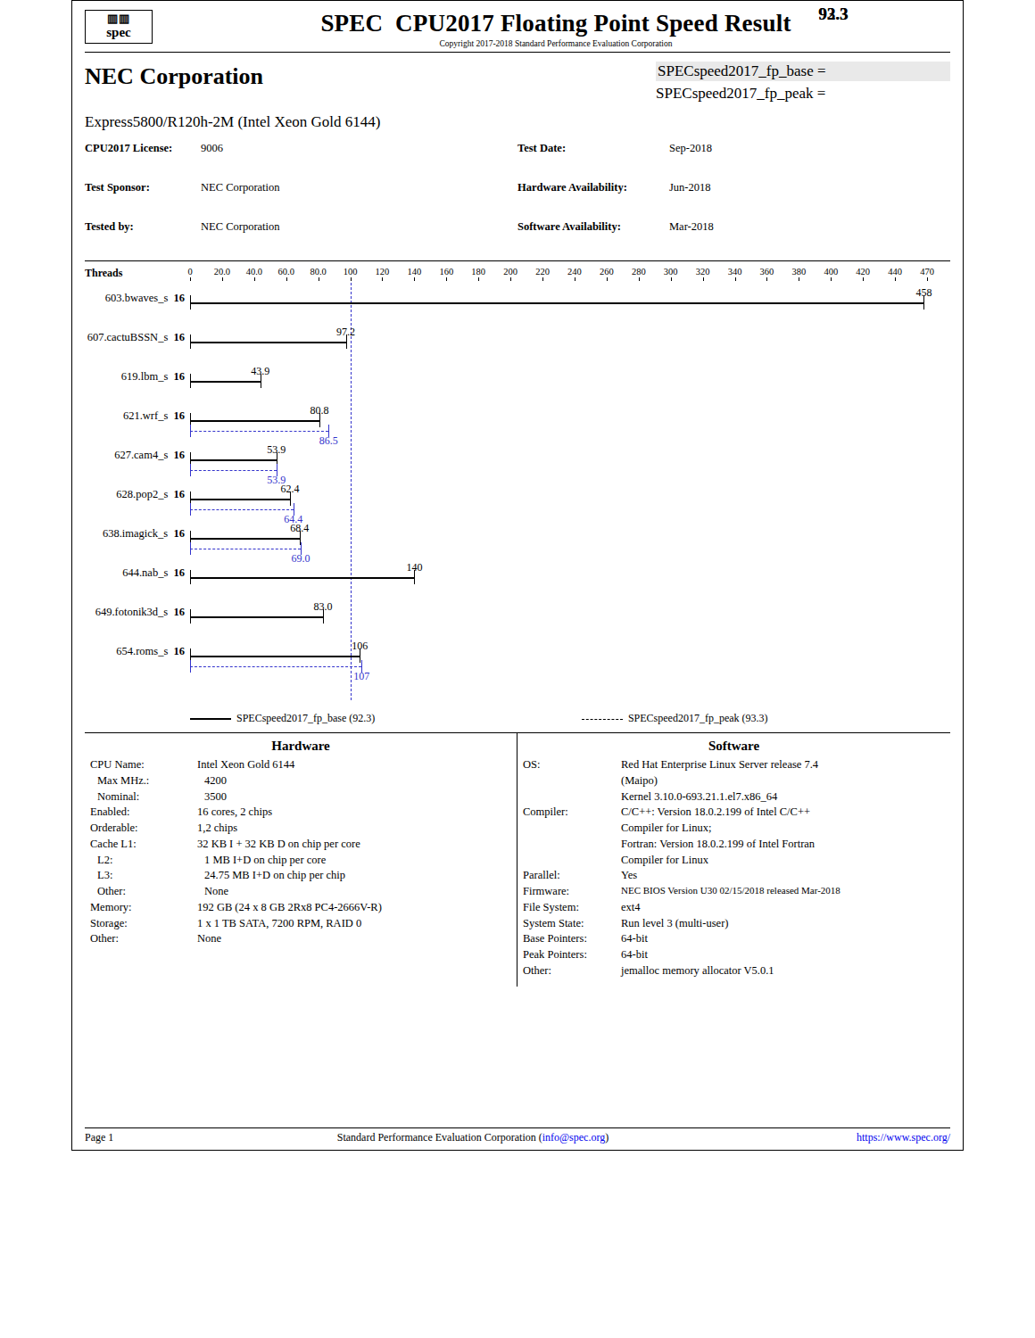▥▥
spec
SPEC CPU2017 Floating Point Speed Result
Copyright 2017-2018 Standard Performance Evaluation Corporation
NEC Corporation
Express5800/R120h-2M (Intel Xeon Gold 6144)
SPECspeed2017_fp_base = 92.3
SPECspeed2017_fp_peak = 93.3
CPU2017 License:
9006
Test Sponsor:
NEC Corporation
Tested by:
NEC Corporation
Test Date:
Sep-2018
Hardware Availability:
Jun-2018
Software Availability:
Mar-2018
Threads
0
20.0
40.0
60.0
80.0
100
120
140
160
180
200
220
240
260
280
300
320
340
360
380
400
420
440
470
603.bwaves_s 16
458
607.cactuBSSN_s 16
97.2
619.lbm_s 16
43.9
621.wrf_s 16
80.8
86.5
627.cam4_s 16
53.9
53.9
628.pop2_s 16
62.4
64.4
638.imagick_s 16
68.4
69.0
644.nab_s 16
140
649.fotonik3d_s 16
83.0
654.roms_s 16
106
107
SPECspeed2017_fp_base (92.3)
SPECspeed2017_fp_peak (93.3)
Hardware
CPU Name:
Intel Xeon Gold 6144
Max MHz.:
4200
Nominal:
3500
Enabled:
16 cores, 2 chips
Orderable:
1,2 chips
Cache L1:
32 KB I + 32 KB D on chip per core
L2:
1 MB I+D on chip per core
L3:
24.75 MB I+D on chip per chip
Other:
None
Memory:
192 GB (24 x 8 GB 2Rx8 PC4-2666V-R)
Storage:
1 x 1 TB SATA, 7200 RPM, RAID 0
Other:
None
Software
OS:
Red Hat Enterprise Linux Server release 7.4
(Maipo)
Kernel 3.10.0-693.21.1.el7.x86_64
Compiler:
C/C++: Version 18.0.2.199 of Intel C/C++
Compiler for Linux;
Fortran: Version 18.0.2.199 of Intel Fortran
Compiler for Linux
Parallel:
Yes
Firmware:
NEC BIOS Version U30 02/15/2018 released Mar-2018
File System:
ext4
System State:
Run level 3 (multi-user)
Base Pointers:
64-bit
Peak Pointers:
64-bit
Other:
jemalloc memory allocator V5.0.1
Page 1
Standard Performance Evaluation Corporation (info@spec.org)
https://www.spec.org/